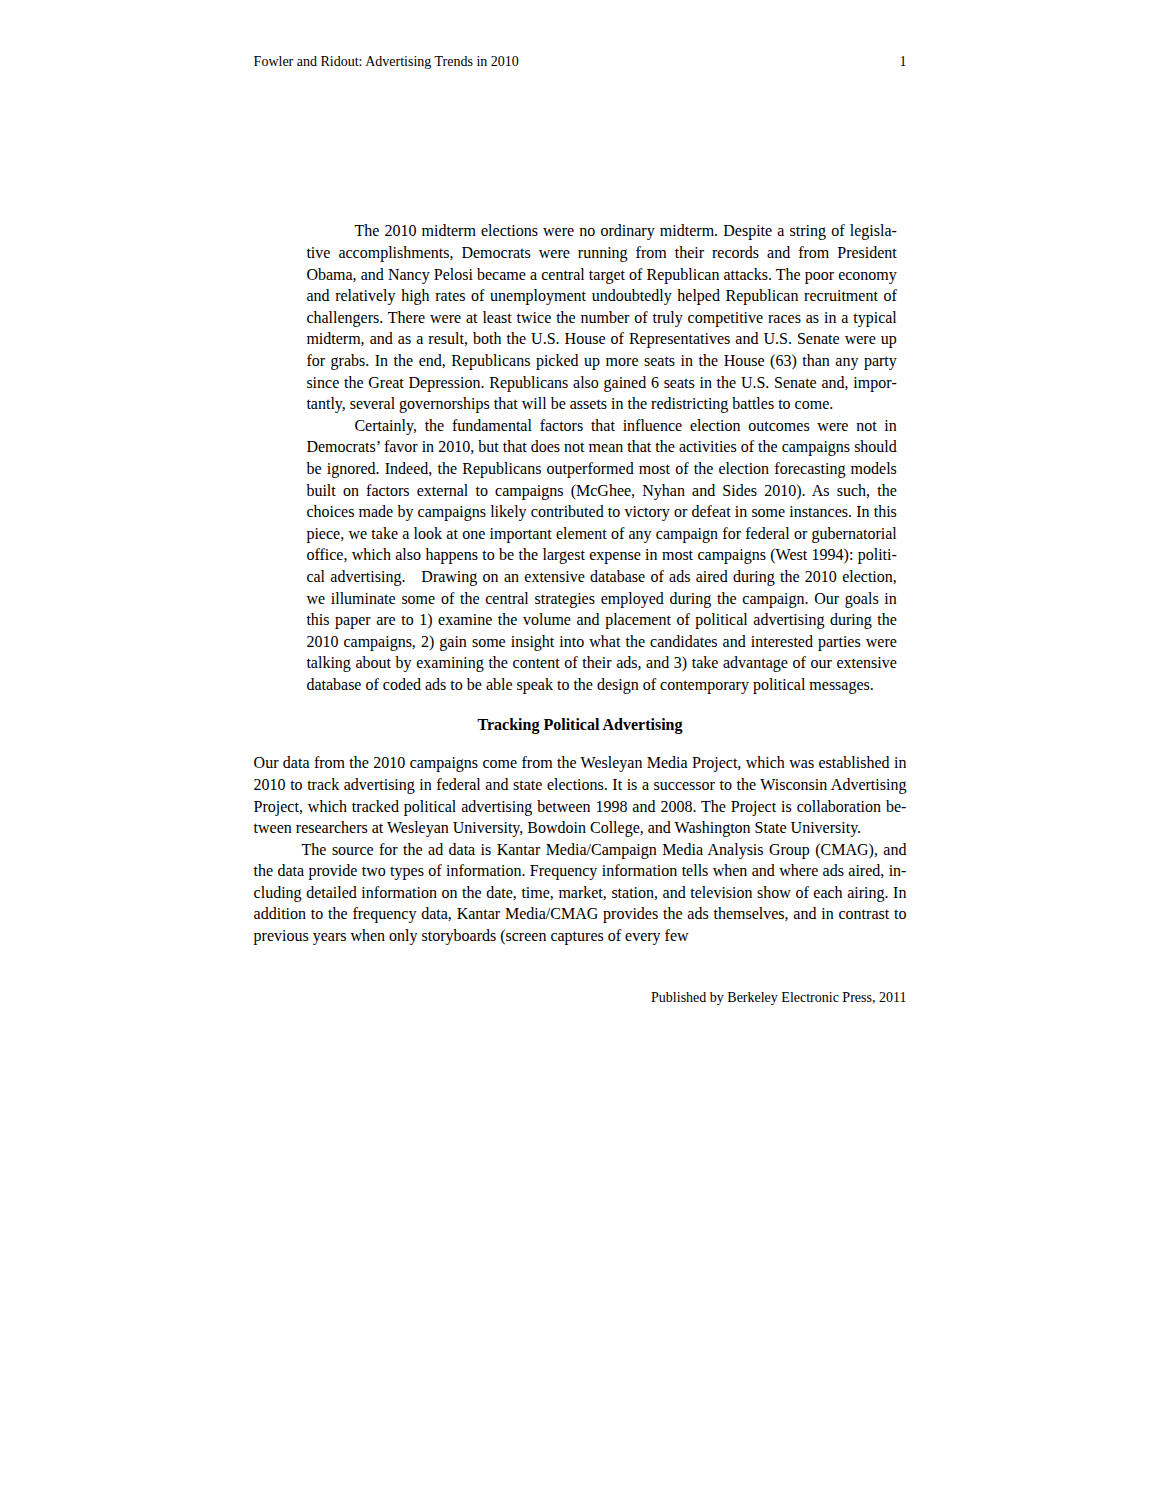Fowler and Ridout: Advertising Trends in 2010 1
The 2010 midterm elections were no ordinary midterm. Despite a string of legislative accomplishments, Democrats were running from their records and from President Obama, and Nancy Pelosi became a central target of Republican attacks. The poor economy and relatively high rates of unemployment undoubtedly helped Republican recruitment of challengers. There were at least twice the number of truly competitive races as in a typical midterm, and as a result, both the U.S. House of Representatives and U.S. Senate were up for grabs. In the end, Republicans picked up more seats in the House (63) than any party since the Great Depression. Republicans also gained 6 seats in the U.S. Senate and, importantly, several governorships that will be assets in the redistricting battles to come.
Certainly, the fundamental factors that influence election outcomes were not in Democrats’ favor in 2010, but that does not mean that the activities of the campaigns should be ignored. Indeed, the Republicans outperformed most of the election forecasting models built on factors external to campaigns (McGhee, Nyhan and Sides 2010). As such, the choices made by campaigns likely contributed to victory or defeat in some instances. In this piece, we take a look at one important element of any campaign for federal or gubernatorial office, which also happens to be the largest expense in most campaigns (West 1994): political advertising. Drawing on an extensive database of ads aired during the 2010 election, we illuminate some of the central strategies employed during the campaign. Our goals in this paper are to 1) examine the volume and placement of political advertising during the 2010 campaigns, 2) gain some insight into what the candidates and interested parties were talking about by examining the content of their ads, and 3) take advantage of our extensive database of coded ads to be able speak to the design of contemporary political messages.
Tracking Political Advertising
Our data from the 2010 campaigns come from the Wesleyan Media Project, which was established in 2010 to track advertising in federal and state elections. It is a successor to the Wisconsin Advertising Project, which tracked political advertising between 1998 and 2008. The Project is collaboration between researchers at Wesleyan University, Bowdoin College, and Washington State University.
The source for the ad data is Kantar Media/Campaign Media Analysis Group (CMAG), and the data provide two types of information. Frequency information tells when and where ads aired, including detailed information on the date, time, market, station, and television show of each airing. In addition to the frequency data, Kantar Media/CMAG provides the ads themselves, and in contrast to previous years when only storyboards (screen captures of every few
Published by Berkeley Electronic Press, 2011